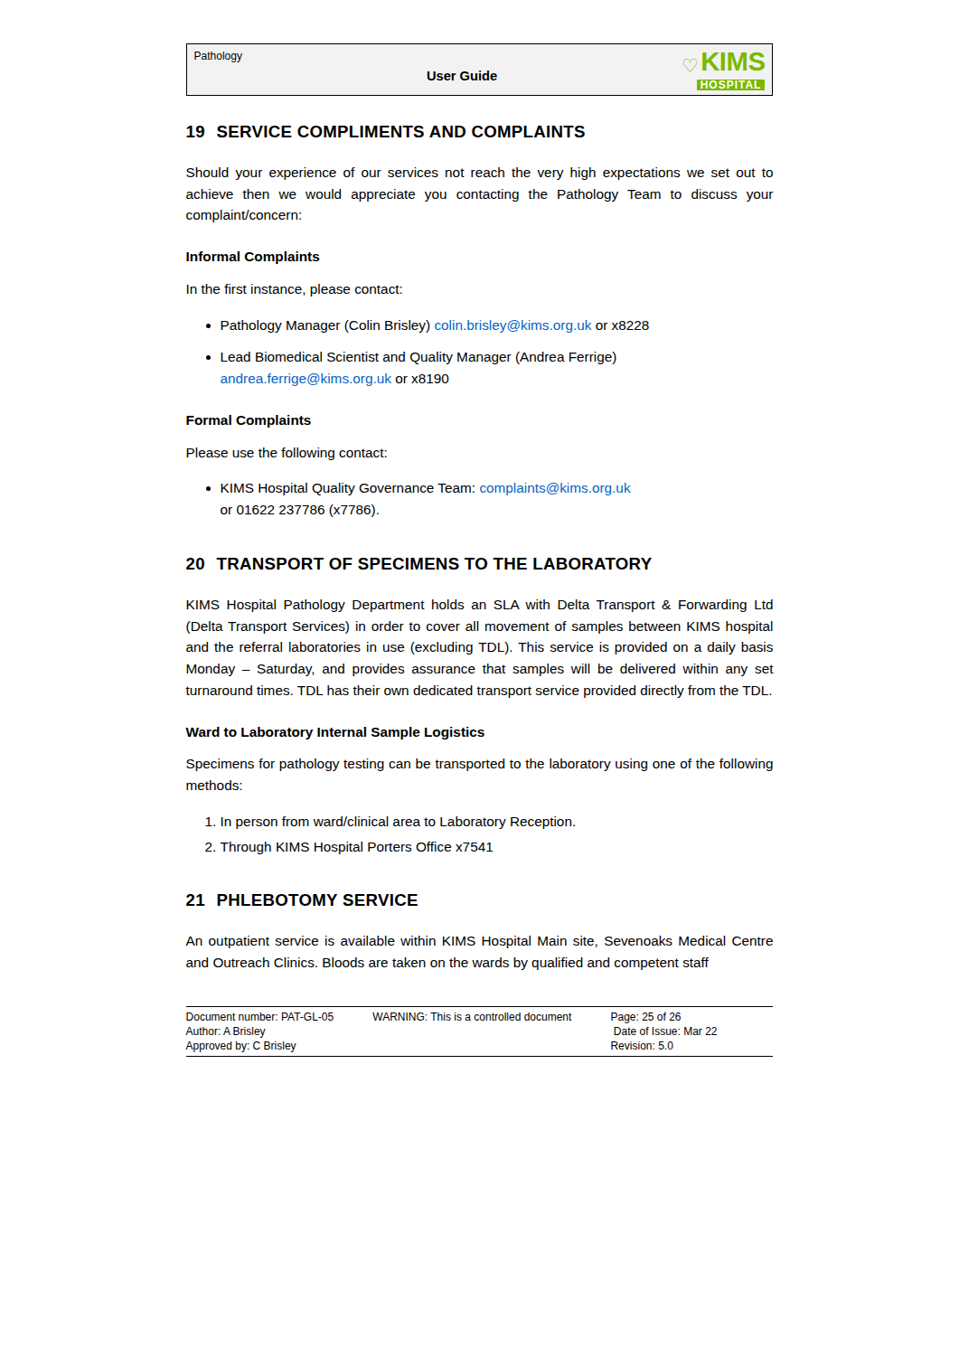Pathology
User Guide
♡KIMS
HOSPITAL
19 SERVICE COMPLIMENTS AND COMPLAINTS
Should your experience of our services not reach the very high expectations we set out to achieve then we would appreciate you contacting the Pathology Team to discuss your complaint/concern:
Informal Complaints
In the first instance, please contact:
Pathology Manager (Colin Brisley) colin.brisley@kims.org.uk or x8228
Lead Biomedical Scientist and Quality Manager (Andrea Ferrige)
andrea.ferrige@kims.org.uk or x8190
Formal Complaints
Please use the following contact:
KIMS Hospital Quality Governance Team: complaints@kims.org.uk
or 01622 237786 (x7786).
20 TRANSPORT OF SPECIMENS TO THE LABORATORY
KIMS Hospital Pathology Department holds an SLA with Delta Transport & Forwarding Ltd (Delta Transport Services) in order to cover all movement of samples between KIMS hospital and the referral laboratories in use (excluding TDL). This service is provided on a daily basis Monday – Saturday, and provides assurance that samples will be delivered within any set turnaround times. TDL has their own dedicated transport service provided directly from the TDL.
Ward to Laboratory Internal Sample Logistics
Specimens for pathology testing can be transported to the laboratory using one of the following methods:
In person from ward/clinical area to Laboratory Reception.
Through KIMS Hospital Porters Office x7541
21 PHLEBOTOMY SERVICE
An outpatient service is available within KIMS Hospital Main site, Sevenoaks Medical Centre and Outreach Clinics. Bloods are taken on the wards by qualified and competent staff
Document number: PAT-GL-05
Author: A Brisley
Approved by: C Brisley
WARNING: This is a controlled document
Page: 25 of 26
Date of Issue: Mar 22
Revision: 5.0